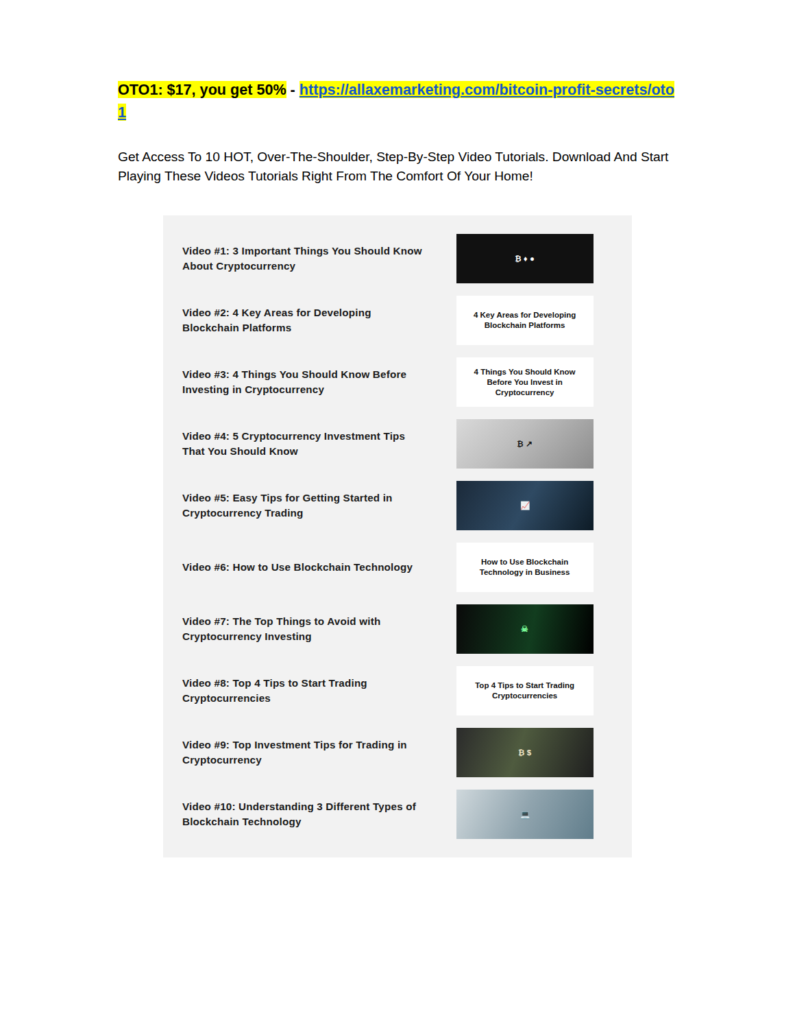OTO1: $17, you get 50% - https://allaxemarketing.com/bitcoin-profit-secrets/oto1
Get Access To 10 HOT, Over-The-Shoulder, Step-By-Step Video Tutorials. Download And Start Playing These Videos Tutorials Right From The Comfort Of Your Home!
| Video #1: 3 Important Things You Should Know About Cryptocurrency | ₿ ♦ ● |
| Video #2: 4 Key Areas for Developing Blockchain Platforms | 4 Key Areas for Developing Blockchain Platforms |
| Video #3: 4 Things You Should Know Before Investing in Cryptocurrency | 4 Things You Should Know Before You Invest in Cryptocurrency |
| Video #4: 5 Cryptocurrency Investment Tips That You Should Know | ₿ ↗ |
| Video #5: Easy Tips for Getting Started in Cryptocurrency Trading | 📈 |
| Video #6: How to Use Blockchain Technology | How to Use Blockchain Technology in Business |
| Video #7: The Top Things to Avoid with Cryptocurrency Investing | ☠ |
| Video #8: Top 4 Tips to Start Trading Cryptocurrencies | Top 4 Tips to Start Trading Cryptocurrencies |
| Video #9: Top Investment Tips for Trading in Cryptocurrency | ₿ $ |
| Video #10: Understanding 3 Different Types of Blockchain Technology | 💻 |